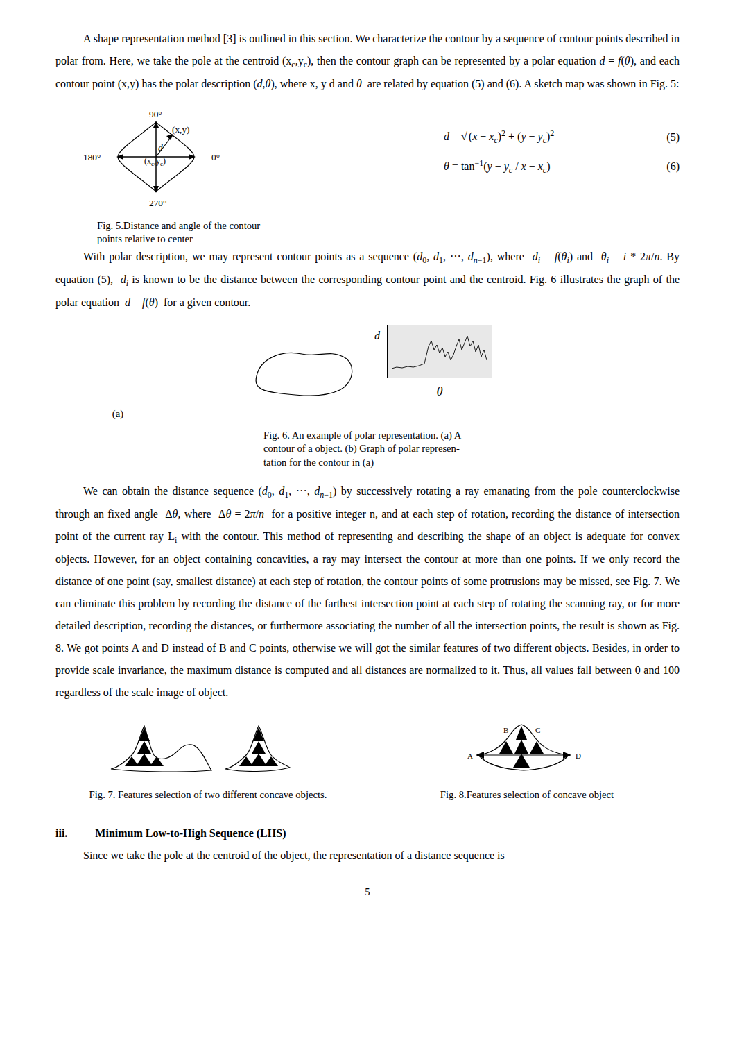A shape representation method [3] is outlined in this section. We characterize the contour by a sequence of contour points described in polar from. Here, we take the pole at the centroid (xc,yc), then the contour graph can be represented by a polar equation d = f(θ), and each contour point (x,y) has the polar description (d,θ), where x, y d and θ are related by equation (5) and (6). A sketch map was shown in Fig. 5:
90° 180° 0° 270° (x,y) (xc,yc) d
d = √(x − xc)2 + (y − yc)2 (5)
θ = tan−1(y − yc / x − xc) (6)
Fig. 5.Distance and angle of the contour points relative to center
With polar description, we may represent contour points as a sequence (d0, d1, ···, dn−1), where di = f(θi) and θi = i * 2π/n. By equation (5), di is known to be the distance between the corresponding contour point and the centroid. Fig. 6 illustrates the graph of the polar equation d = f(θ) for a given contour.
d
θ
(a)
Fig. 6. An example of polar representation. (a) A contour of a object. (b) Graph of polar represen-tation for the contour in (a)
We can obtain the distance sequence (d0, d1, ···, dn−1) by successively rotating a ray emanating from the pole counterclockwise through an fixed angle Δθ, where Δθ = 2π/n for a positive integer n, and at each step of rotation, recording the distance of intersection point of the current ray Li with the contour. This method of representing and describing the shape of an object is adequate for convex objects. However, for an object containing concavities, a ray may intersect the contour at more than one points. If we only record the distance of one point (say, smallest distance) at each step of rotation, the contour points of some protrusions may be missed, see Fig. 7. We can eliminate this problem by recording the distance of the farthest intersection point at each step of rotating the scanning ray, or for more detailed description, recording the distances, or furthermore associating the number of all the intersection points, the result is shown as Fig. 8. We got points A and D instead of B and C points, otherwise we will got the similar features of two different objects. Besides, in order to provide scale invariance, the maximum distance is computed and all distances are normalized to it. Thus, all values fall between 0 and 100 regardless of the scale image of object.
Fig. 7. Features selection of two different concave objects.
A B C D
Fig. 8.Features selection of concave object
iii. Minimum Low-to-High Sequence (LHS)
Since we take the pole at the centroid of the object, the representation of a distance sequence is
5